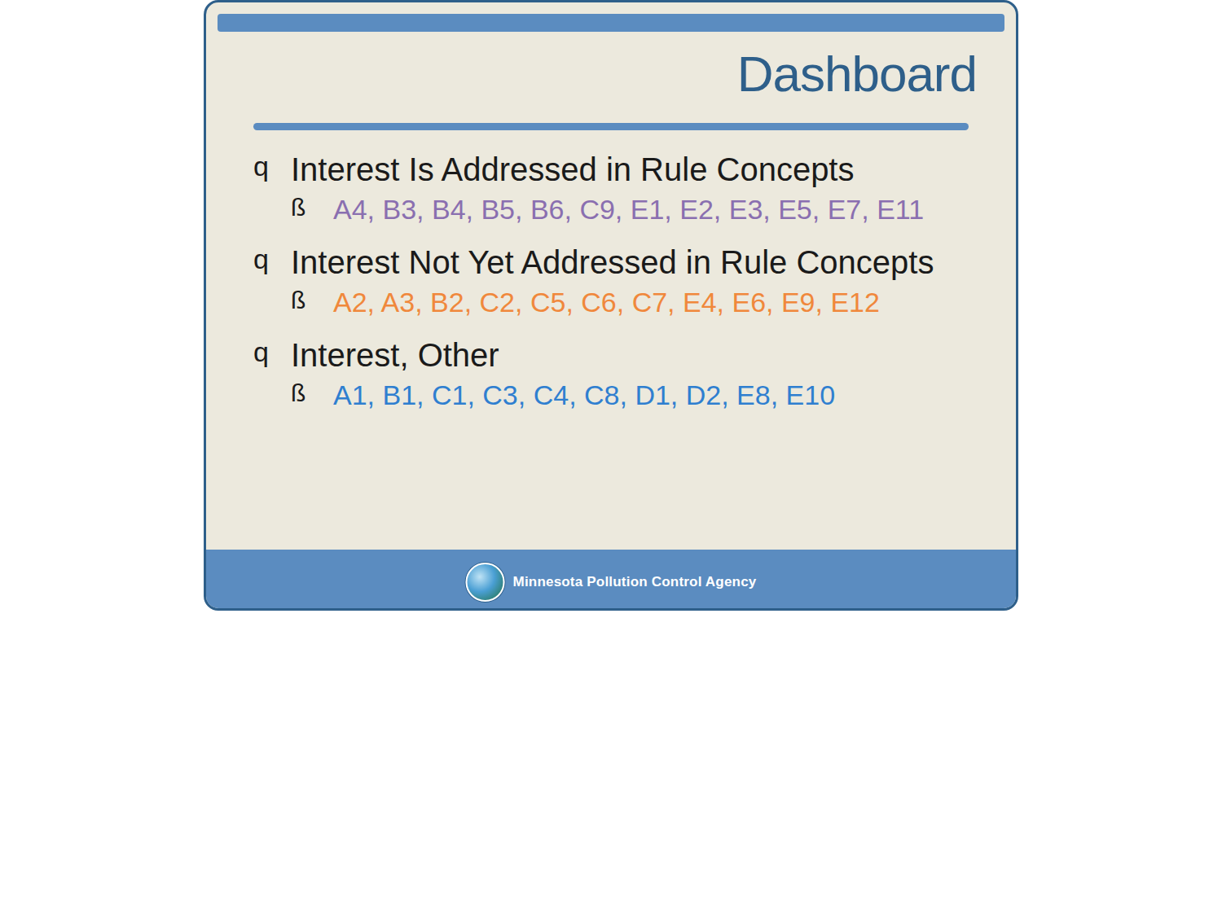Dashboard
Interest Is Addressed in Rule Concepts
A4, B3, B4, B5, B6, C9, E1, E2, E3, E5, E7, E11
Interest Not Yet Addressed in Rule Concepts
A2, A3, B2, C2, C5, C6, C7, E4, E6, E9, E12
Interest, Other
A1, B1, C1, C3, C4, C8, D1, D2, E8, E10
Minnesota Pollution Control Agency